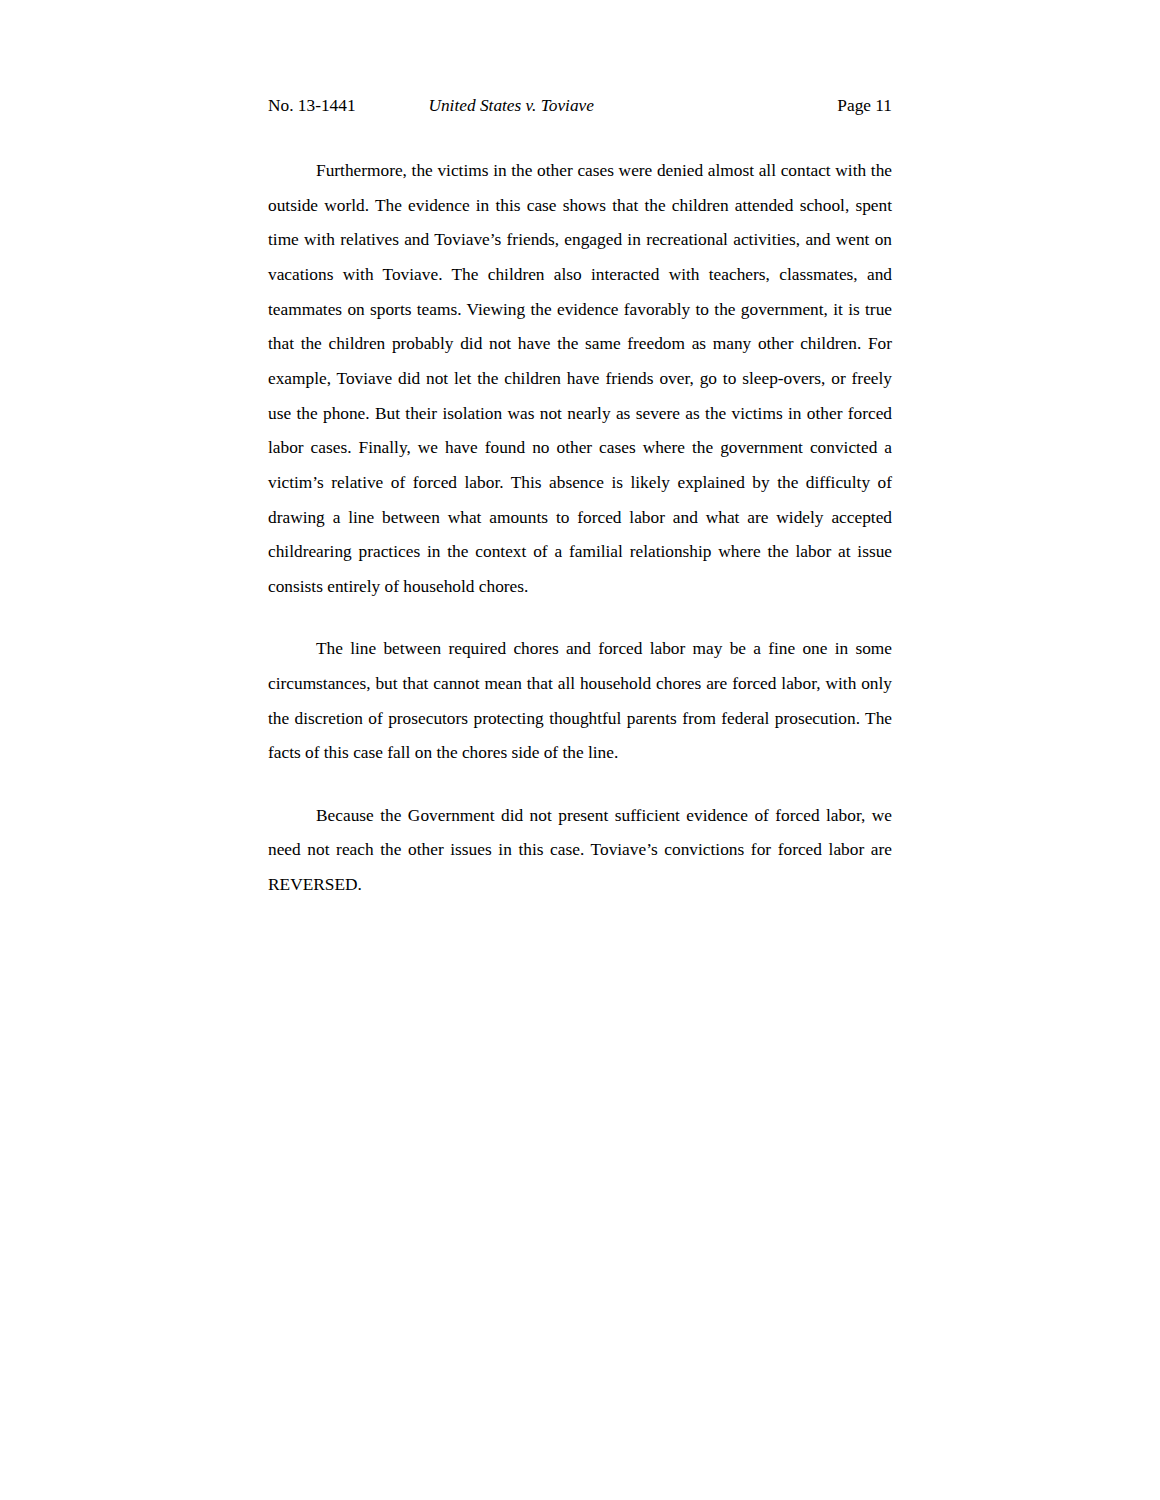No. 13-1441 United States v. Toviave Page 11
Furthermore, the victims in the other cases were denied almost all contact with the outside world. The evidence in this case shows that the children attended school, spent time with relatives and Toviave’s friends, engaged in recreational activities, and went on vacations with Toviave. The children also interacted with teachers, classmates, and teammates on sports teams. Viewing the evidence favorably to the government, it is true that the children probably did not have the same freedom as many other children. For example, Toviave did not let the children have friends over, go to sleep-overs, or freely use the phone. But their isolation was not nearly as severe as the victims in other forced labor cases. Finally, we have found no other cases where the government convicted a victim’s relative of forced labor. This absence is likely explained by the difficulty of drawing a line between what amounts to forced labor and what are widely accepted childrearing practices in the context of a familial relationship where the labor at issue consists entirely of household chores.
The line between required chores and forced labor may be a fine one in some circumstances, but that cannot mean that all household chores are forced labor, with only the discretion of prosecutors protecting thoughtful parents from federal prosecution. The facts of this case fall on the chores side of the line.
Because the Government did not present sufficient evidence of forced labor, we need not reach the other issues in this case. Toviave’s convictions for forced labor are REVERSED.